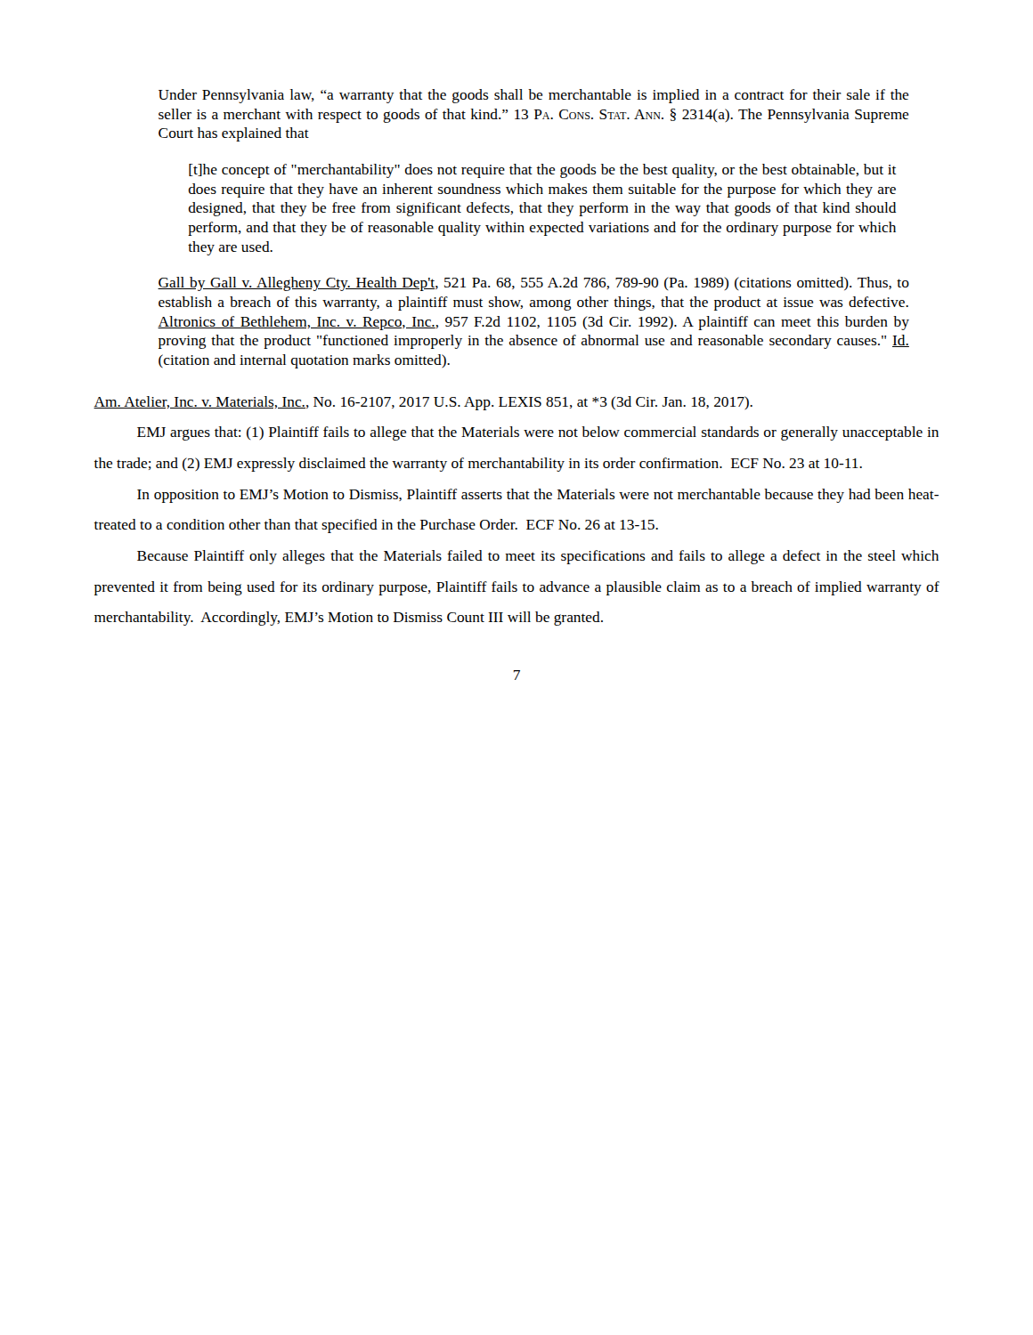Under Pennsylvania law, “a warranty that the goods shall be merchantable is implied in a contract for their sale if the seller is a merchant with respect to goods of that kind.” 13 Pa. Cons. Stat. Ann. § 2314(a). The Pennsylvania Supreme Court has explained that
[t]he concept of "merchantability" does not require that the goods be the best quality, or the best obtainable, but it does require that they have an inherent soundness which makes them suitable for the purpose for which they are designed, that they be free from significant defects, that they perform in the way that goods of that kind should perform, and that they be of reasonable quality within expected variations and for the ordinary purpose for which they are used.
Gall by Gall v. Allegheny Cty. Health Dep't, 521 Pa. 68, 555 A.2d 786, 789-90 (Pa. 1989) (citations omitted). Thus, to establish a breach of this warranty, a plaintiff must show, among other things, that the product at issue was defective. Altronics of Bethlehem, Inc. v. Repco, Inc., 957 F.2d 1102, 1105 (3d Cir. 1992). A plaintiff can meet this burden by proving that the product "functioned improperly in the absence of abnormal use and reasonable secondary causes." Id. (citation and internal quotation marks omitted).
Am. Atelier, Inc. v. Materials, Inc., No. 16-2107, 2017 U.S. App. LEXIS 851, at *3 (3d Cir. Jan. 18, 2017).
EMJ argues that: (1) Plaintiff fails to allege that the Materials were not below commercial standards or generally unacceptable in the trade; and (2) EMJ expressly disclaimed the warranty of merchantability in its order confirmation. ECF No. 23 at 10-11.
In opposition to EMJ’s Motion to Dismiss, Plaintiff asserts that the Materials were not merchantable because they had been heat-treated to a condition other than that specified in the Purchase Order. ECF No. 26 at 13-15.
Because Plaintiff only alleges that the Materials failed to meet its specifications and fails to allege a defect in the steel which prevented it from being used for its ordinary purpose, Plaintiff fails to advance a plausible claim as to a breach of implied warranty of merchantability. Accordingly, EMJ’s Motion to Dismiss Count III will be granted.
7